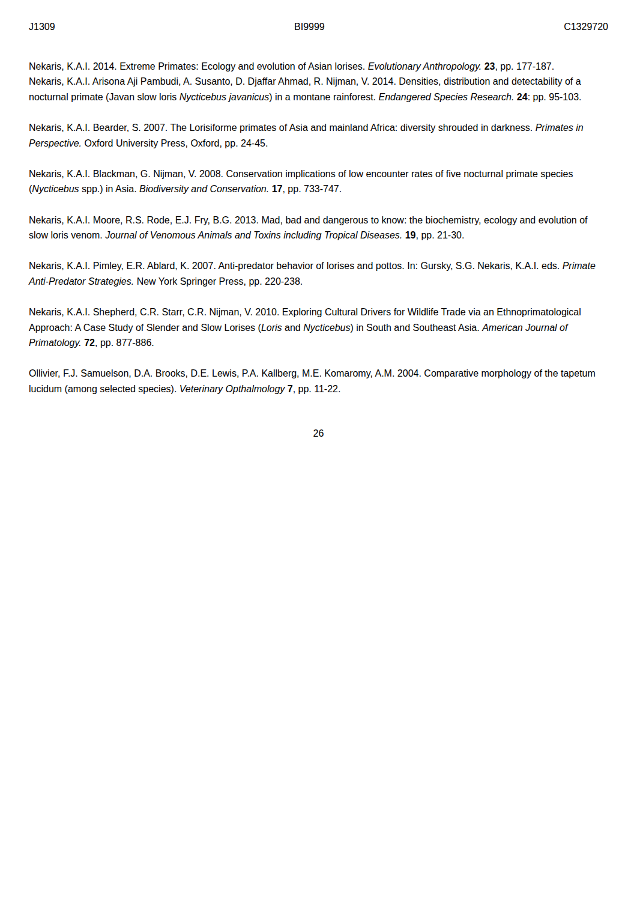J1309 BI9999 C1329720
Nekaris, K.A.I. 2014. Extreme Primates: Ecology and evolution of Asian lorises. Evolutionary Anthropology. 23, pp. 177-187.
Nekaris, K.A.I. Arisona Aji Pambudi, A. Susanto, D. Djaffar Ahmad, R. Nijman, V. 2014. Densities, distribution and detectability of a nocturnal primate (Javan slow loris Nycticebus javanicus) in a montane rainforest. Endangered Species Research. 24: pp. 95-103.
Nekaris, K.A.I. Bearder, S. 2007. The Lorisiforme primates of Asia and mainland Africa: diversity shrouded in darkness. Primates in Perspective. Oxford University Press, Oxford, pp. 24-45.
Nekaris, K.A.I. Blackman, G. Nijman, V. 2008. Conservation implications of low encounter rates of five nocturnal primate species (Nycticebus spp.) in Asia. Biodiversity and Conservation. 17, pp. 733-747.
Nekaris, K.A.I. Moore, R.S. Rode, E.J. Fry, B.G. 2013. Mad, bad and dangerous to know: the biochemistry, ecology and evolution of slow loris venom. Journal of Venomous Animals and Toxins including Tropical Diseases. 19, pp. 21-30.
Nekaris, K.A.I. Pimley, E.R. Ablard, K. 2007. Anti-predator behavior of lorises and pottos. In: Gursky, S.G. Nekaris, K.A.I. eds. Primate Anti-Predator Strategies. New York Springer Press, pp. 220-238.
Nekaris, K.A.I. Shepherd, C.R. Starr, C.R. Nijman, V. 2010. Exploring Cultural Drivers for Wildlife Trade via an Ethnoprimatological Approach: A Case Study of Slender and Slow Lorises (Loris and Nycticebus) in South and Southeast Asia. American Journal of Primatology. 72, pp. 877-886.
Ollivier, F.J. Samuelson, D.A. Brooks, D.E. Lewis, P.A. Kallberg, M.E. Komaromy, A.M. 2004. Comparative morphology of the tapetum lucidum (among selected species). Veterinary Opthalmology 7, pp. 11-22.
26